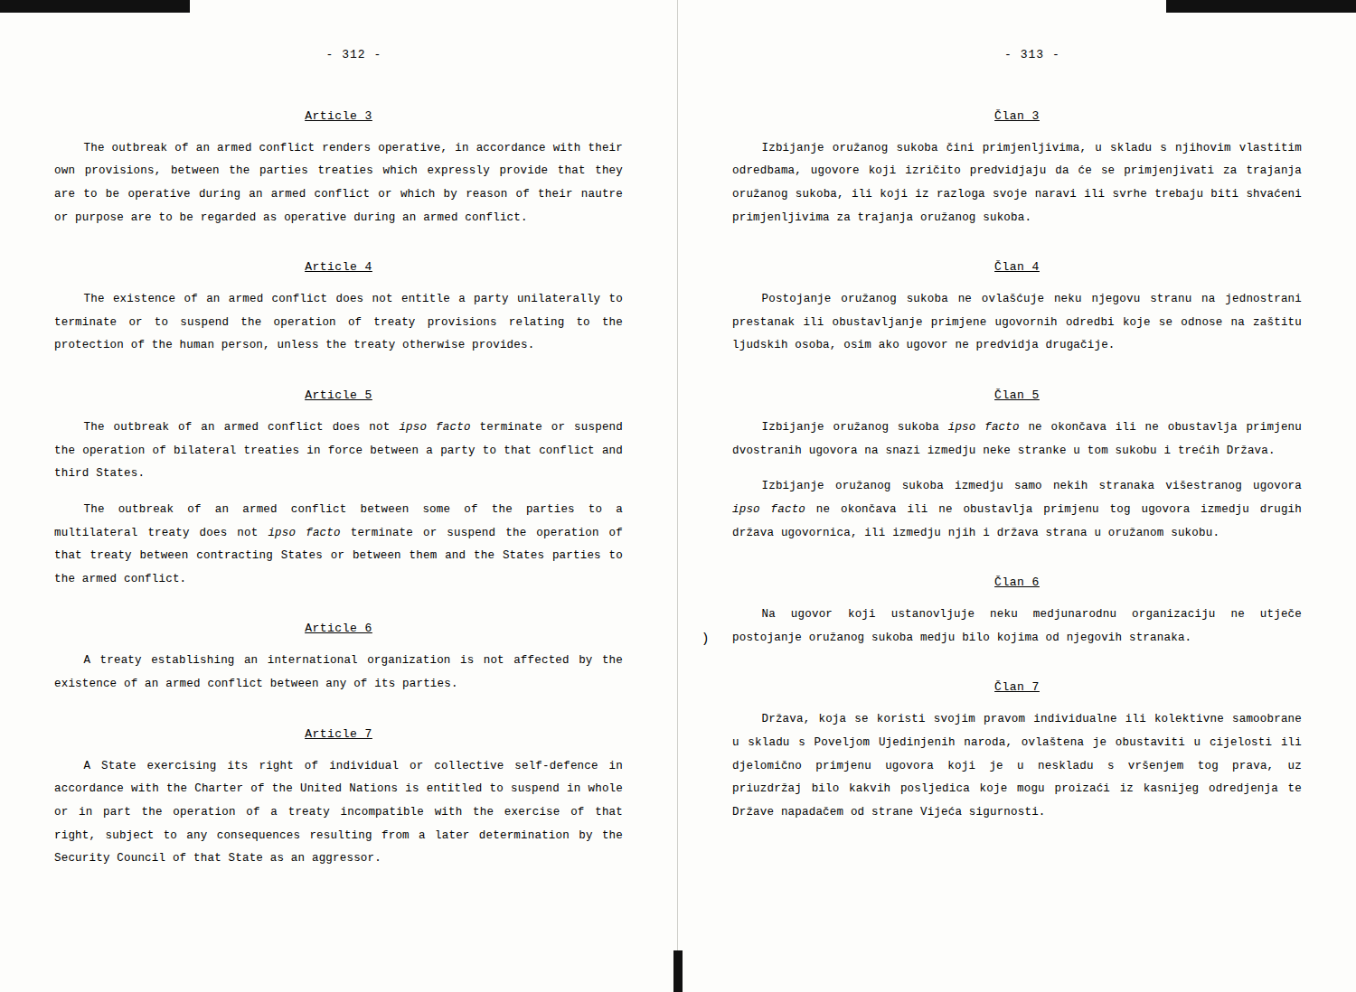- 312 -
Article 3
The outbreak of an armed conflict renders operative, in accordance with their own provisions, between the parties treaties which expressly provide that they are to be operative during an armed conflict or which by reason of their nautre or purpose are to be regarded as operative during an armed conflict.
Article 4
The existence of an armed conflict does not entitle a party unilaterally to terminate or to suspend the operation of treaty provisions relating to the protection of the human person, unless the treaty otherwise provides.
Article 5
The outbreak of an armed conflict does not ipso facto terminate or suspend the operation of bilateral treaties in force between a party to that conflict and third States.
The outbreak of an armed conflict between some of the parties to a multilateral treaty does not ipso facto terminate or suspend the operation of that treaty between contracting States or between them and the States parties to the armed conflict.
Article 6
A treaty establishing an international organization is not affected by the existence of an armed conflict between any of its parties.
Article 7
A State exercising its right of individual or collective self-defence in accordance with the Charter of the United Nations is entitled to suspend in whole or in part the operation of a treaty incompatible with the exercise of that right, subject to any consequences resulting from a later determination by the Security Council of that State as an aggressor.
- 313 -
Član 3
Izbijanje oružanog sukoba čini primjenljivima, u skladu s njihovim vlastitim odredbama, ugovore koji izričito predvidjaju da će se primjenjivati za trajanja oružanog sukoba, ili koji iz razloga svoje naravi ili svrhe trebaju biti shvaćeni primjenljivima za trajanja oružanog sukoba.
Član 4
Postojanje oružanog sukoba ne ovlašćuje neku njegovu stranu na jednostrani prestanak ili obustavljanje primjene ugovornih odredbi koje se odnose na zaštitu ljudskih osoba, osim ako ugovor ne predvidja drugačije.
Član 5
Izbijanje oružanog sukoba ipso facto ne okončava ili ne obustavlja primjenu dvostranih ugovora na snazi izmedju neke stranke u tom sukobu i trećih Država.
Izbijanje oružanog sukoba izmedju samo nekih stranaka višestranog ugovora ipso facto ne okončava ili ne obustavlja primjenu tog ugovora izmedju drugih država ugovornica, ili izmedju njih i država strana u oružanom sukobu.
Član 6
Na ugovor koji ustanovljuje neku medjunarodnu organizaciju ne utječe postojanje oružanog sukoba medju bilo kojima od njegovih stranaka.
Član 7
)
Država, koja se koristi svojim pravom individualne ili kolektivne samoobrane u skladu s Poveljom Ujedinjenih naroda, ovlaštena je obustaviti u cijelosti ili djelomično primjenu ugovora koji je u neskladu s vršenjem tog prava, uz priuzdržaj bilo kakvih posljedica koje mogu proizaći iz kasnijeg odredjenja te Države napadačem od strane Vijeća sigurnosti.